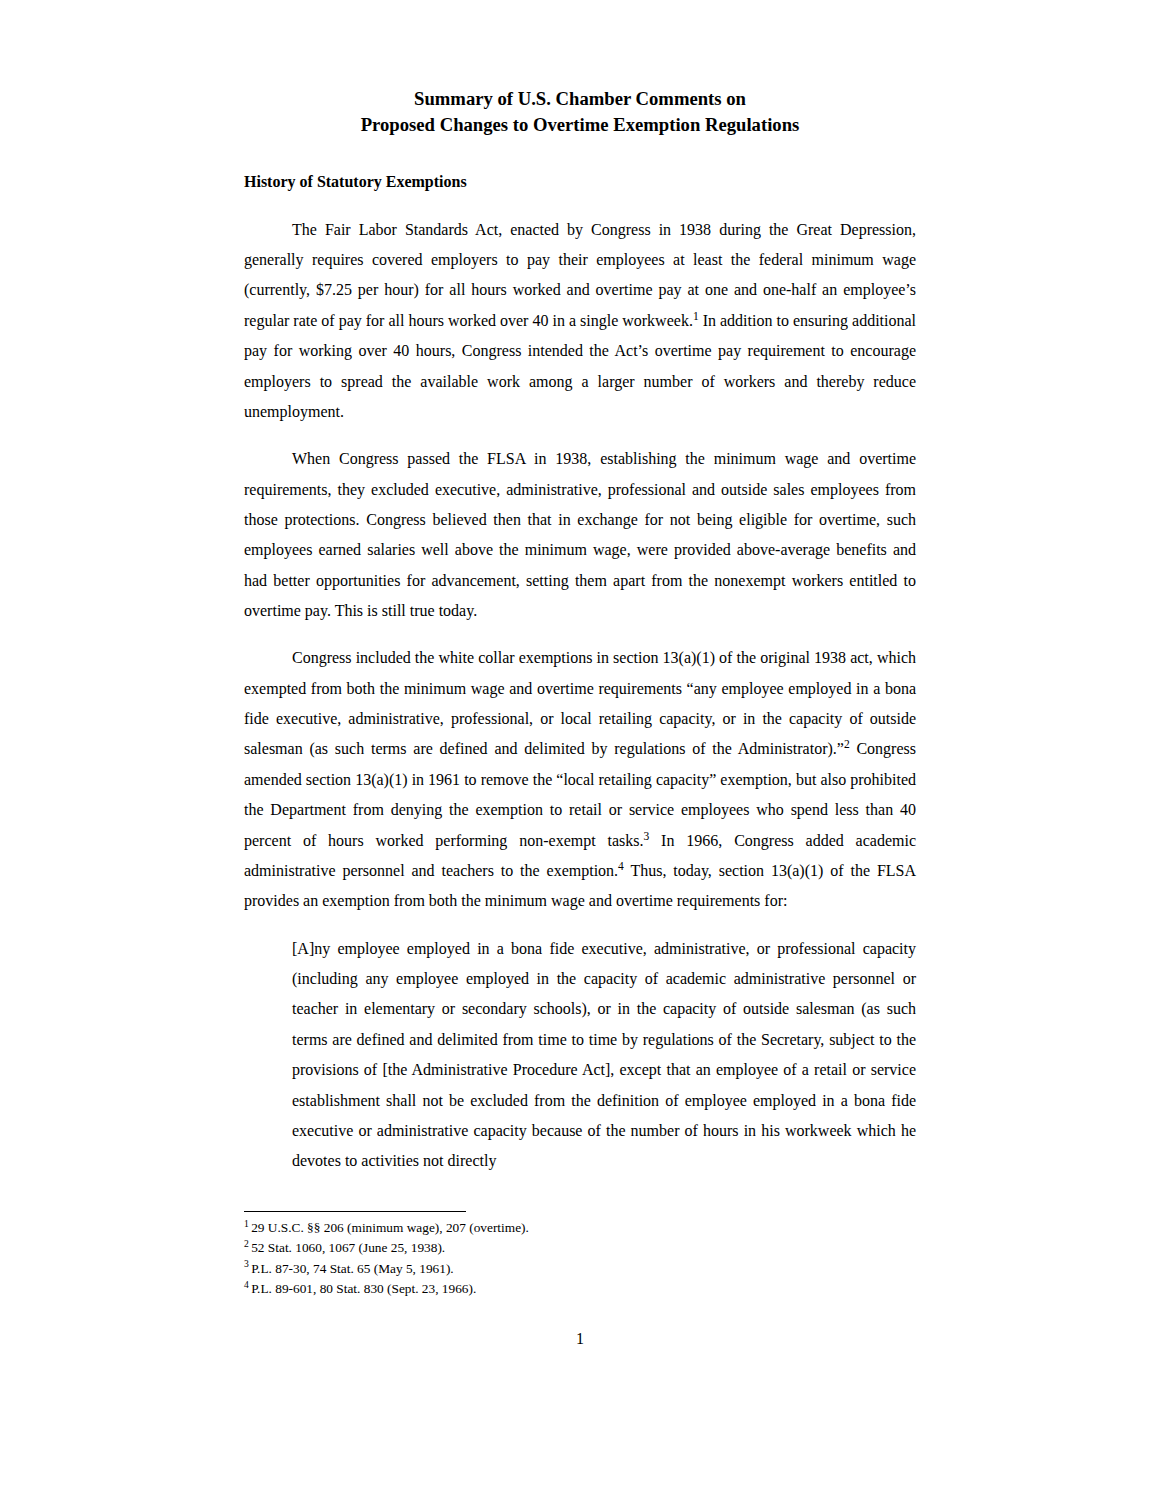Summary of U.S. Chamber Comments on
Proposed Changes to Overtime Exemption Regulations
History of Statutory Exemptions
The Fair Labor Standards Act, enacted by Congress in 1938 during the Great Depression, generally requires covered employers to pay their employees at least the federal minimum wage (currently, $7.25 per hour) for all hours worked and overtime pay at one and one-half an employee’s regular rate of pay for all hours worked over 40 in a single workweek.1 In addition to ensuring additional pay for working over 40 hours, Congress intended the Act’s overtime pay requirement to encourage employers to spread the available work among a larger number of workers and thereby reduce unemployment.
When Congress passed the FLSA in 1938, establishing the minimum wage and overtime requirements, they excluded executive, administrative, professional and outside sales employees from those protections. Congress believed then that in exchange for not being eligible for overtime, such employees earned salaries well above the minimum wage, were provided above-average benefits and had better opportunities for advancement, setting them apart from the nonexempt workers entitled to overtime pay. This is still true today.
Congress included the white collar exemptions in section 13(a)(1) of the original 1938 act, which exempted from both the minimum wage and overtime requirements “any employee employed in a bona fide executive, administrative, professional, or local retailing capacity, or in the capacity of outside salesman (as such terms are defined and delimited by regulations of the Administrator).”2 Congress amended section 13(a)(1) in 1961 to remove the “local retailing capacity” exemption, but also prohibited the Department from denying the exemption to retail or service employees who spend less than 40 percent of hours worked performing non-exempt tasks.3 In 1966, Congress added academic administrative personnel and teachers to the exemption.4 Thus, today, section 13(a)(1) of the FLSA provides an exemption from both the minimum wage and overtime requirements for:
[A]ny employee employed in a bona fide executive, administrative, or professional capacity (including any employee employed in the capacity of academic administrative personnel or teacher in elementary or secondary schools), or in the capacity of outside salesman (as such terms are defined and delimited from time to time by regulations of the Secretary, subject to the provisions of [the Administrative Procedure Act], except that an employee of a retail or service establishment shall not be excluded from the definition of employee employed in a bona fide executive or administrative capacity because of the number of hours in his workweek which he devotes to activities not directly
129 U.S.C. §§ 206 (minimum wage), 207 (overtime).
252 Stat. 1060, 1067 (June 25, 1938).
3P.L. 87-30, 74 Stat. 65 (May 5, 1961).
4P.L. 89-601, 80 Stat. 830 (Sept. 23, 1966).
1